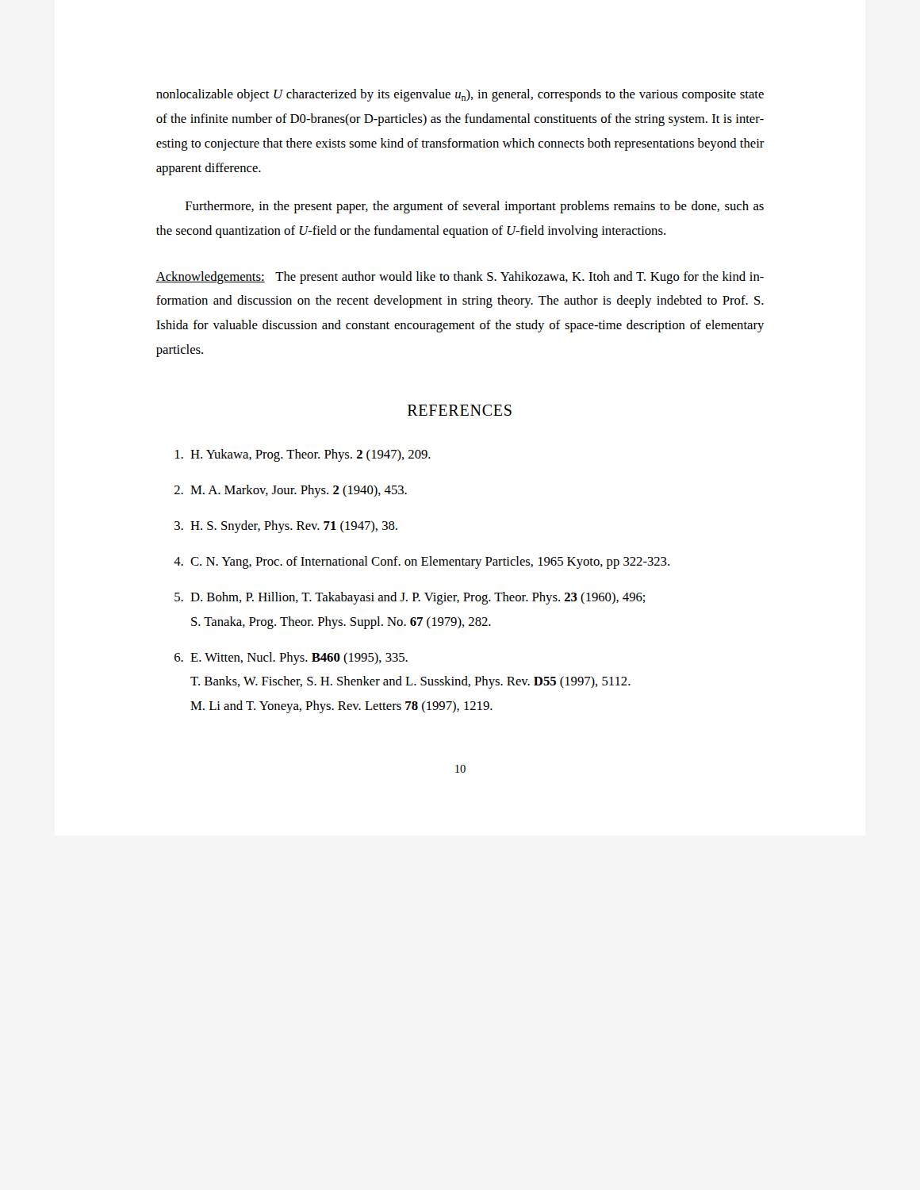nonlocalizable object U characterized by its eigenvalue un), in general, corresponds to the various composite state of the infinite number of D0-branes(or D-particles) as the fundamental constituents of the string system. It is interesting to conjecture that there exists some kind of transformation which connects both representations beyond their apparent difference.
Furthermore, in the present paper, the argument of several important problems remains to be done, such as the second quantization of U-field or the fundamental equation of U-field involving interactions.
Acknowledgements: The present author would like to thank S. Yahikozawa, K. Itoh and T. Kugo for the kind information and discussion on the recent development in string theory. The author is deeply indebted to Prof. S. Ishida for valuable discussion and constant encouragement of the study of space-time description of elementary particles.
REFERENCES
1. H. Yukawa, Prog. Theor. Phys. 2 (1947), 209.
2. M. A. Markov, Jour. Phys. 2 (1940), 453.
3. H. S. Snyder, Phys. Rev. 71 (1947), 38.
4. C. N. Yang, Proc. of International Conf. on Elementary Particles, 1965 Kyoto, pp 322-323.
5. D. Bohm, P. Hillion, T. Takabayasi and J. P. Vigier, Prog. Theor. Phys. 23 (1960), 496; S. Tanaka, Prog. Theor. Phys. Suppl. No. 67 (1979), 282.
6. E. Witten, Nucl. Phys. B460 (1995), 335. T. Banks, W. Fischer, S. H. Shenker and L. Susskind, Phys. Rev. D55 (1997), 5112. M. Li and T. Yoneya, Phys. Rev. Letters 78 (1997), 1219.
10